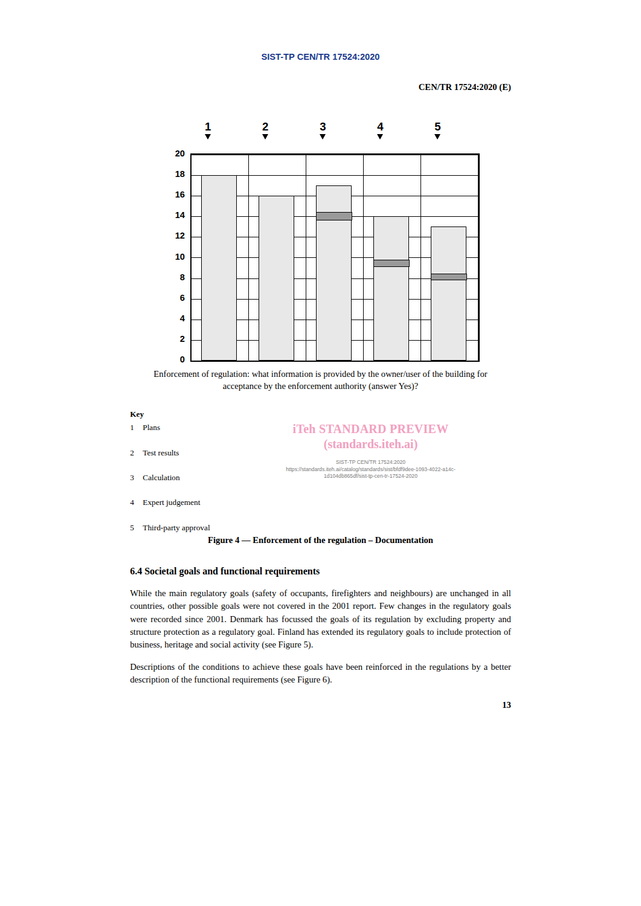SIST-TP CEN/TR 17524:2020
CEN/TR 17524:2020 (E)
1
2
3
4
5
20
18
16
14
12
10
8
6
4
2
0
Enforcement of regulation: what information is provided by the owner/user of the building for acceptance by the enforcement authority (answer Yes)?
Key
1 Plans
2 Test results
3 Calculation
4 Expert judgement
5 Third-party approval
iTeh STANDARD PREVIEW
(standards.iteh.ai)
SIST-TP CEN/TR 17524:2020
https://standards.iteh.ai/catalog/standards/sist/bfdf9dee-1093-4022-a14c-
1d104db865df/sist-tp-cen-tr-17524-2020
Figure 4 — Enforcement of the regulation – Documentation
6.4 Societal goals and functional requirements
While the main regulatory goals (safety of occupants, firefighters and neighbours) are unchanged in all countries, other possible goals were not covered in the 2001 report. Few changes in the regulatory goals were recorded since 2001. Denmark has focussed the goals of its regulation by excluding property and structure protection as a regulatory goal. Finland has extended its regulatory goals to include protection of business, heritage and social activity (see Figure 5).
Descriptions of the conditions to achieve these goals have been reinforced in the regulations by a better description of the functional requirements (see Figure 6).
13